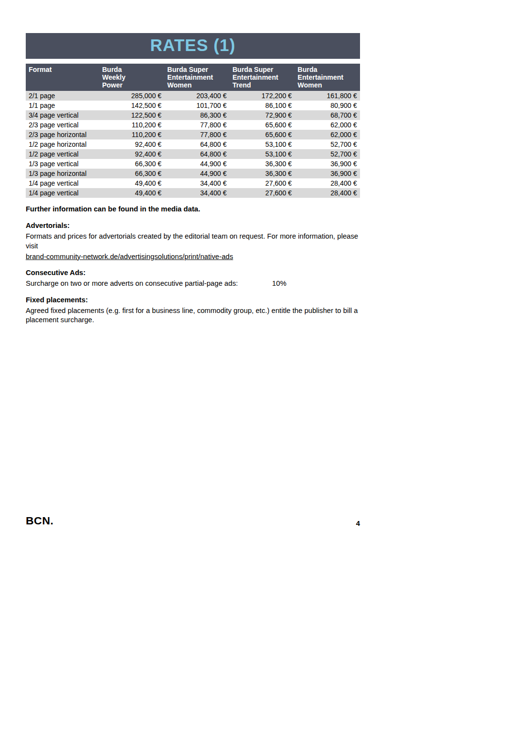RATES (1)
| Format | Burda Weekly Power | Burda Super Entertainment Women | Burda Super Entertainment Trend | Burda Entertainment Women |
| --- | --- | --- | --- | --- |
| 2/1 page | 285,000 € | 203,400 € | 172,200 € | 161,800 € |
| 1/1 page | 142,500 € | 101,700 € | 86,100 € | 80,900 € |
| 3/4 page vertical | 122,500 € | 86,300 € | 72,900 € | 68,700 € |
| 2/3 page vertical | 110,200 € | 77,800 € | 65,600 € | 62,000 € |
| 2/3 page horizontal | 110,200 € | 77,800 € | 65,600 € | 62,000 € |
| 1/2 page horizontal | 92,400 € | 64,800 € | 53,100 € | 52,700 € |
| 1/2 page vertical | 92,400 € | 64,800 € | 53,100 € | 52,700 € |
| 1/3 page vertical | 66,300 € | 44,900 € | 36,300 € | 36,900 € |
| 1/3 page horizontal | 66,300 € | 44,900 € | 36,300 € | 36,900 € |
| 1/4 page vertical | 49,400 € | 34,400 € | 27,600 € | 28,400 € |
| 1/4 page vertical | 49,400 € | 34,400 € | 27,600 € | 28,400 € |
Further information can be found in the media data.
Advertorials:
Formats and prices for advertorials created by the editorial team on request. For more information, please visit
brand-community-network.de/advertisingsolutions/print/native-ads
Consecutive Ads:
Surcharge on two or more adverts on consecutive partial-page ads: 10%
Fixed placements:
Agreed fixed placements (e.g. first for a business line, commodity group, etc.) entitle the publisher to bill a placement surcharge.
BCN.
4